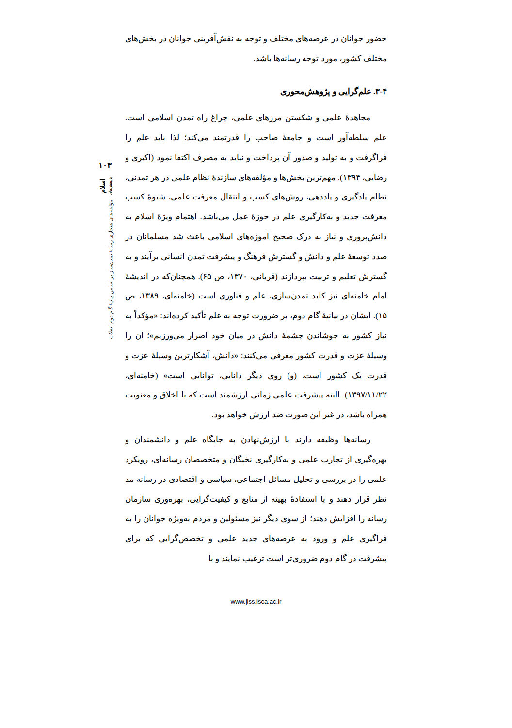۱۰۳
اسلام
پژوهش‌های
مؤلفه‌های هنجاری رسانهٔ تمدن‌ساز بر اساس بیانیهٔ گام دوم انقلاب
حضور جوانان در عرصه‌های مختلف و توجه به نقش‌آفرینی جوانان در بخش‌های مختلف کشور، مورد توجه رسانه‌ها باشد.
۳-۴. علم‌گرایی و پژوهش‌محوری
مجاهدهٔ علمی و شکستن مرزهای علمی، چراغ راه تمدن اسلامی است. علم سلطه‌آور است و جامعهٔ صاحب را قدرتمند می‌کند؛ لذا باید علم را فراگرفت و به تولید و صدور آن پرداخت و نباید به مصرف اکتفا نمود (اکبری و رضایی، ۱۳۹۴). مهم‌ترین بخش‌ها و مؤلفه‌های سازندهٔ نظام علمی در هر تمدنی، نظام یادگیری و یاددهی، روش‌های کسب و انتقال معرفت علمی، شیوهٔ کسب معرفت جدید و به‌کارگیری علم در حوزهٔ عمل می‌باشد. اهتمام ویژهٔ اسلام به دانش‌پروری و نیاز به درک صحیح آموزه‌های اسلامی باعث شد مسلمانان در صدد توسعهٔ علم و دانش و گسترش فرهنگ و پیشرفت تمدن انسانی برآیند و به گسترش تعلیم و تربیت بپردازند (قربانی، ۱۳۷۰، ص ۶۵). همچنان‌که در اندیشهٔ امام خامنه‌ای نیز کلید تمدن‌سازی، علم و فناوری است (خامنه‌ای، ۱۳۸۹، ص ۱۵). ایشان در بیانیهٔ گام دوم، بر ضرورت توجه به علم تأکید کرده‌اند: «مؤکداً به نیاز کشور به جوشاندن چشمهٔ دانش در میان خود اصرار می‌ورزیم»؛ آن را وسیلهٔ عزت و قدرت کشور معرفی می‌کنند: «دانش، آشکارترین وسیلهٔ عزت و قدرت یک کشور است. (و) روی دیگر دانایی، توانایی است» (خامنه‌ای، ۱۳۹۷/۱۱/۲۲). البته پیشرفت علمی زمانی ارزشمند است که با اخلاق و معنویت همراه باشد، در غیر این صورت ضد ارزش خواهد بود.
رسانه‌ها وظیفه دارند با ارزش‌نهادن به جایگاه علم و دانشمندان و بهره‌گیری از تجارب علمی و به‌کارگیری نخبگان و متخصصان رسانه‌ای، رویکرد علمی را در بررسی و تحلیل مسائل اجتماعی، سیاسی و اقتصادی در رسانه مد نظر قرار دهند و با استفادهٔ بهینه از منابع و کیفیت‌گرایی، بهره‌وری سازمان رسانه را افزایش دهند؛ از سوی دیگر نیز مسئولین و مردم به‌ویژه جوانان را به فراگیری علم و ورود به عرصه‌های جدید علمی و تخصص‌گرایی که برای پیشرفت در گام دوم ضروری‌تر است ترغیب نمایند و با
www.jiss.isca.ac.ir